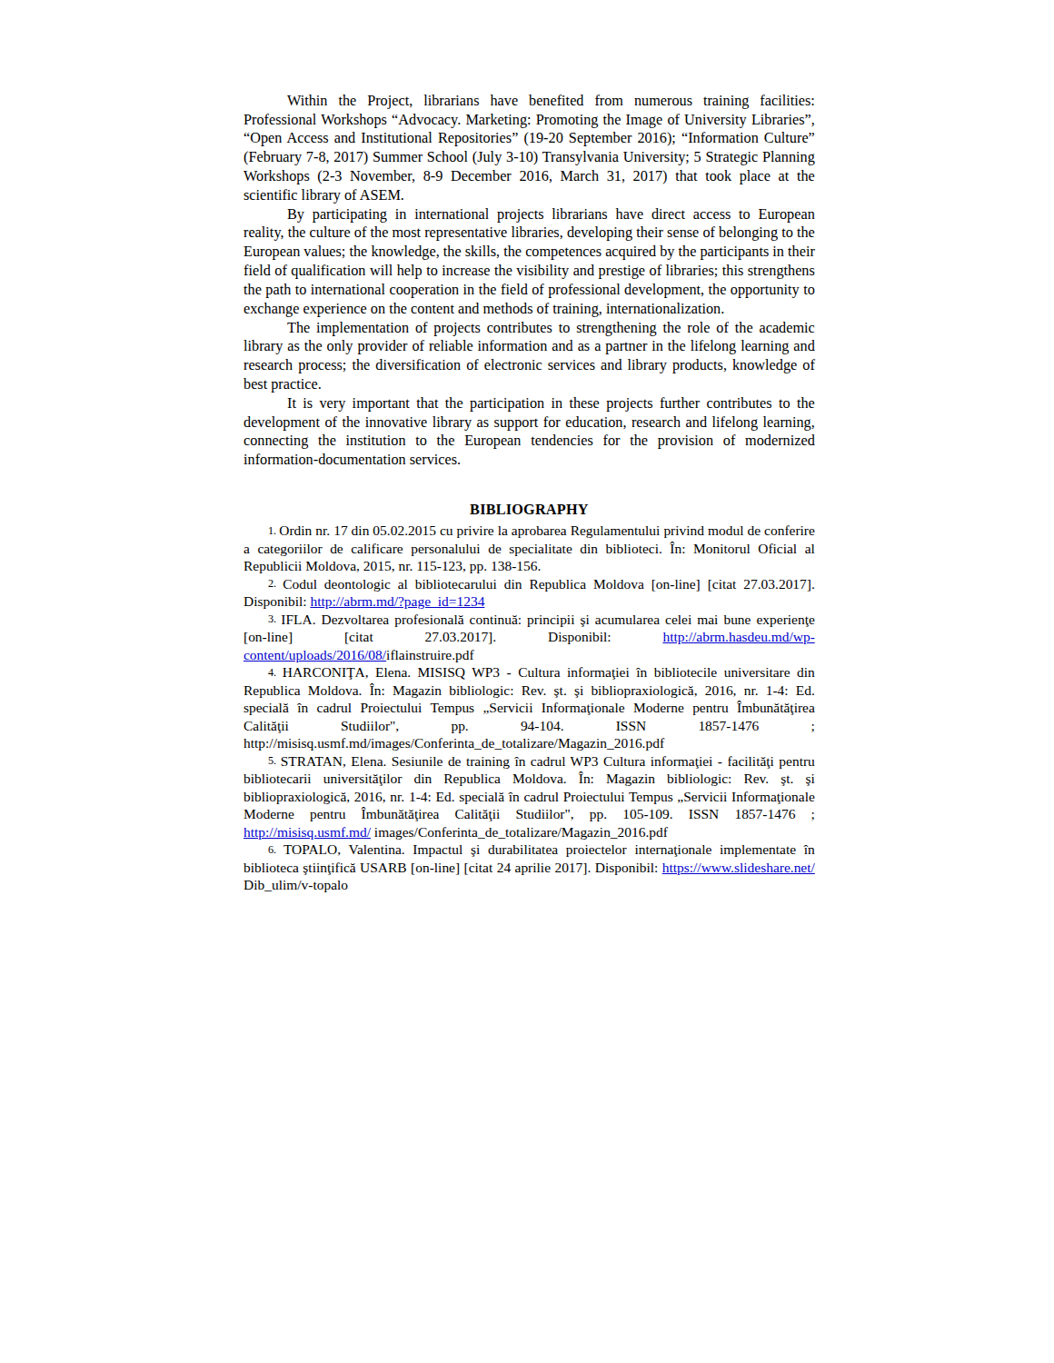Within the Project, librarians have benefited from numerous training facilities: Professional Workshops “Advocacy. Marketing: Promoting the Image of University Libraries”, “Open Access and Institutional Repositories” (19-20 September 2016); “Information Culture” (February 7-8, 2017) Summer School (July 3-10) Transylvania University; 5 Strategic Planning Workshops (2-3 November, 8-9 December 2016, March 31, 2017) that took place at the scientific library of ASEM.
By participating in international projects librarians have direct access to European reality, the culture of the most representative libraries, developing their sense of belonging to the European values; the knowledge, the skills, the competences acquired by the participants in their field of qualification will help to increase the visibility and prestige of libraries; this strengthens the path to international cooperation in the field of professional development, the opportunity to exchange experience on the content and methods of training, internationalization.
The implementation of projects contributes to strengthening the role of the academic library as the only provider of reliable information and as a partner in the lifelong learning and research process; the diversification of electronic services and library products, knowledge of best practice.
It is very important that the participation in these projects further contributes to the development of the innovative library as support for education, research and lifelong learning, connecting the institution to the European tendencies for the provision of modernized information-documentation services.
BIBLIOGRAPHY
Ordin nr. 17 din 05.02.2015 cu privire la aprobarea Regulamentului privind modul de conferire a categoriilor de calificare personalului de specialitate din biblioteci. În: Monitorul Oficial al Republicii Moldova, 2015, nr. 115-123, pp. 138-156.
Codul deontologic al bibliotecarului din Republica Moldova [on-line] [citat 27.03.2017]. Disponibil: http://abrm.md/?page_id=1234
IFLA. Dezvoltarea profesională continuă: principii şi acumularea celei mai bune experienţe [on-line] [citat 27.03.2017]. Disponibil: http://abrm.hasdeu.md/wp-content/uploads/2016/08/iflainstruire.pdf
HARCONIŢA, Elena. MISISQ WP3 - Cultura informaţiei în bibliotecile universitare din Republica Moldova. În: Magazin bibliologic: Rev. şt. şi bibliopraxiologică, 2016, nr. 1-4: Ed. specială în cadrul Proiectului Tempus „Servicii Informaţionale Moderne pentru Îmbunătăţirea Calităţii Studiilor", pp. 94-104. ISSN 1857-1476 ; http://misisq.usmf.md/images/Conferinta_de_totalizare/Magazin_2016.pdf
STRATAN, Elena. Sesiunile de training în cadrul WP3 Cultura informaţiei - facilităţi pentru bibliotecarii universităţilor din Republica Moldova. În: Magazin bibliologic: Rev. şt. şi bibliopraxiologică, 2016, nr. 1-4: Ed. specială în cadrul Proiectului Tempus „Servicii Informaţionale Moderne pentru Îmbunătăţirea Calităţii Studiilor", pp. 105-109. ISSN 1857-1476 ; http://misisq.usmf.md/ images/Conferinta_de_totalizare/Magazin_2016.pdf
TOPALO, Valentina. Impactul şi durabilitatea proiectelor internaţionale implementate în biblioteca ştiinţifică USARB [on-line] [citat 24 aprilie 2017]. Disponibil: https://www.slideshare.net/ Dib_ulim/v-topalo